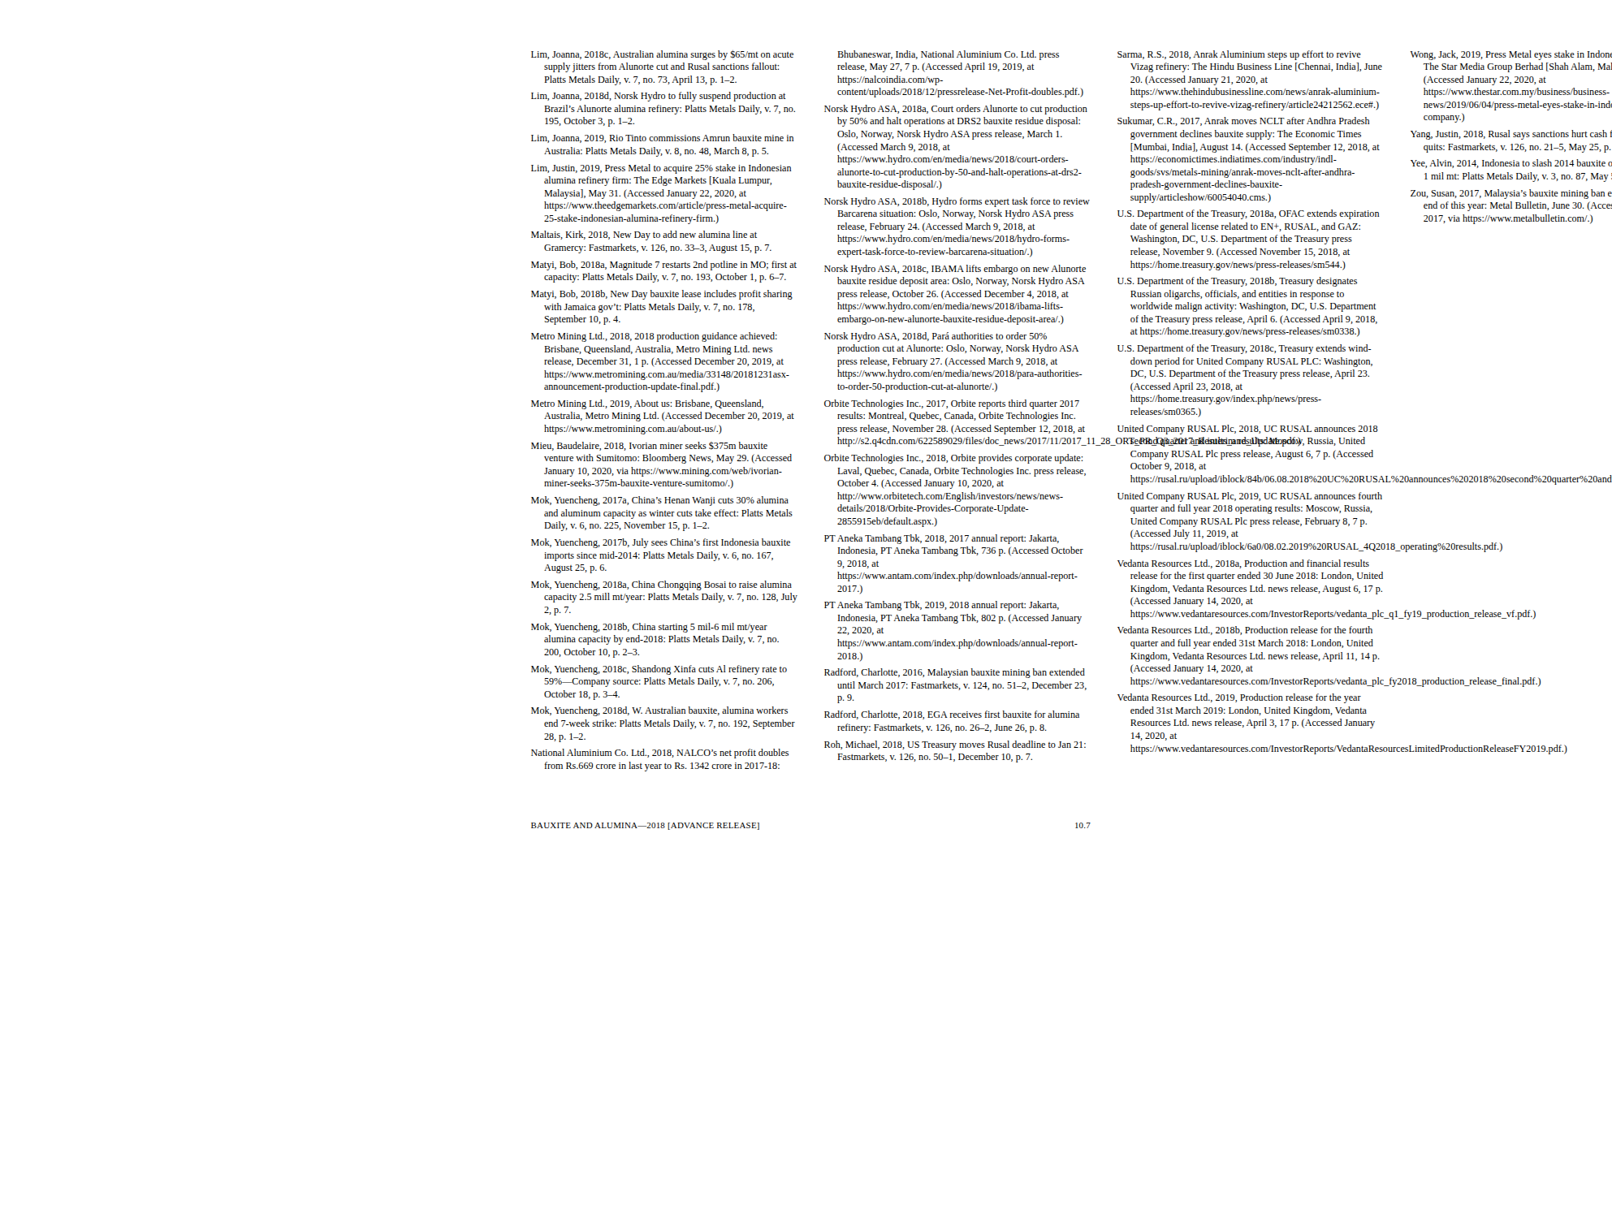Lim, Joanna, 2018c, Australian alumina surges by $65/mt on acute supply jitters from Alunorte cut and Rusal sanctions fallout: Platts Metals Daily, v. 7, no. 73, April 13, p. 1–2.
Lim, Joanna, 2018d, Norsk Hydro to fully suspend production at Brazil’s Alunorte alumina refinery: Platts Metals Daily, v. 7, no. 195, October 3, p. 1–2.
Lim, Joanna, 2019, Rio Tinto commissions Amrun bauxite mine in Australia: Platts Metals Daily, v. 8, no. 48, March 8, p. 5.
Lim, Justin, 2019, Press Metal to acquire 25% stake in Indonesian alumina refinery firm: The Edge Markets [Kuala Lumpur, Malaysia], May 31. (Accessed January 22, 2020, at https://www.theedgemarkets.com/article/press-metal-acquire-25-stake-indonesian-alumina-refinery-firm.)
Maltais, Kirk, 2018, New Day to add new alumina line at Gramercy: Fastmarkets, v. 126, no. 33–3, August 15, p. 7.
Matyi, Bob, 2018a, Magnitude 7 restarts 2nd potline in MO; first at capacity: Platts Metals Daily, v. 7, no. 193, October 1, p. 6–7.
Matyi, Bob, 2018b, New Day bauxite lease includes profit sharing with Jamaica gov’t: Platts Metals Daily, v. 7, no. 178, September 10, p. 4.
Metro Mining Ltd., 2018, 2018 production guidance achieved: Brisbane, Queensland, Australia, Metro Mining Ltd. news release, December 31, 1 p. (Accessed December 20, 2019, at https://www.metromining.com.au/media/33148/20181231asx-announcement-production-update-final.pdf.)
Metro Mining Ltd., 2019, About us: Brisbane, Queensland, Australia, Metro Mining Ltd. (Accessed December 20, 2019, at https://www.metromining.com.au/about-us/.)
Mieu, Baudelaire, 2018, Ivorian miner seeks $375m bauxite venture with Sumitomo: Bloomberg News, May 29. (Accessed January 10, 2020, via https://www.mining.com/web/ivorian-miner-seeks-375m-bauxite-venture-sumitomo/.)
Mok, Yuencheng, 2017a, China’s Henan Wanji cuts 30% alumina and aluminum capacity as winter cuts take effect: Platts Metals Daily, v. 6, no. 225, November 15, p. 1–2.
Mok, Yuencheng, 2017b, July sees China’s first Indonesia bauxite imports since mid-2014: Platts Metals Daily, v. 6, no. 167, August 25, p. 6.
Mok, Yuencheng, 2018a, China Chongqing Bosai to raise alumina capacity 2.5 mill mt/year: Platts Metals Daily, v. 7, no. 128, July 2, p. 7.
Mok, Yuencheng, 2018b, China starting 5 mil-6 mil mt/year alumina capacity by end-2018: Platts Metals Daily, v. 7, no. 200, October 10, p. 2–3.
Mok, Yuencheng, 2018c, Shandong Xinfa cuts Al refinery rate to 59%—Company source: Platts Metals Daily, v. 7, no. 206, October 18, p. 3–4.
Mok, Yuencheng, 2018d, W. Australian bauxite, alumina workers end 7-week strike: Platts Metals Daily, v. 7, no. 192, September 28, p. 1–2.
National Aluminium Co. Ltd., 2018, NALCO’s net profit doubles from Rs.669 crore in last year to Rs. 1342 crore in 2017-18: Bhubaneswar, India, National Aluminium Co. Ltd. press release, May 27, 7 p. (Accessed April 19, 2019, at https://nalcoindia.com/wp-content/uploads/2018/12/pressrelease-Net-Profit-doubles.pdf.)
Norsk Hydro ASA, 2018a, Court orders Alunorte to cut production by 50% and halt operations at DRS2 bauxite residue disposal: Oslo, Norway, Norsk Hydro ASA press release, March 1. (Accessed March 9, 2018, at https://www.hydro.com/en/media/news/2018/court-orders-alunorte-to-cut-production-by-50-and-halt-operations-at-drs2-bauxite-residue-disposal/.)
Norsk Hydro ASA, 2018b, Hydro forms expert task force to review Barcarena situation: Oslo, Norway, Norsk Hydro ASA press release, February 24. (Accessed March 9, 2018, at https://www.hydro.com/en/media/news/2018/hydro-forms-expert-task-force-to-review-barcarena-situation/.)
Norsk Hydro ASA, 2018c, IBAMA lifts embargo on new Alunorte bauxite residue deposit area: Oslo, Norway, Norsk Hydro ASA press release, October 26. (Accessed December 4, 2018, at https://www.hydro.com/en/media/news/2018/ibama-lifts-embargo-on-new-alunorte-bauxite-residue-deposit-area/.)
Norsk Hydro ASA, 2018d, Pará authorities to order 50% production cut at Alunorte: Oslo, Norway, Norsk Hydro ASA press release, February 27. (Accessed March 9, 2018, at https://www.hydro.com/en/media/news/2018/para-authorities-to-order-50-production-cut-at-alunorte/.)
Orbite Technologies Inc., 2017, Orbite reports third quarter 2017 results: Montreal, Quebec, Canada, Orbite Technologies Inc. press release, November 28. (Accessed September 12, 2018, at http://s2.q4cdn.com/622589029/files/doc_news/2017/11/2017_11_28_ORT_PR_Q3_2017_Results_and_Update.pdf.)
Orbite Technologies Inc., 2018, Orbite provides corporate update: Laval, Quebec, Canada, Orbite Technologies Inc. press release, October 4. (Accessed January 10, 2020, at http://www.orbitetech.com/English/investors/news/news-details/2018/Orbite-Provides-Corporate-Update-2855915eb/default.aspx.)
PT Aneka Tambang Tbk, 2018, 2017 annual report: Jakarta, Indonesia, PT Aneka Tambang Tbk, 736 p. (Accessed October 9, 2018, at https://www.antam.com/index.php/downloads/annual-report-2017.)
PT Aneka Tambang Tbk, 2019, 2018 annual report: Jakarta, Indonesia, PT Aneka Tambang Tbk, 802 p. (Accessed January 22, 2020, at https://www.antam.com/index.php/downloads/annual-report-2018.)
Radford, Charlotte, 2016, Malaysian bauxite mining ban extended until March 2017: Fastmarkets, v. 124, no. 51–2, December 23, p. 9.
Radford, Charlotte, 2018, EGA receives first bauxite for alumina refinery: Fastmarkets, v. 126, no. 26–2, June 26, p. 8.
Roh, Michael, 2018, US Treasury moves Rusal deadline to Jan 21: Fastmarkets, v. 126, no. 50–1, December 10, p. 7.
Sarma, R.S., 2018, Anrak Aluminium steps up effort to revive Vizag refinery: The Hindu Business Line [Chennai, India], June 20. (Accessed January 21, 2020, at https://www.thehindubusinessline.com/news/anrak-aluminium-steps-up-effort-to-revive-vizag-refinery/article24212562.ece#.)
Sukumar, C.R., 2017, Anrak moves NCLT after Andhra Pradesh government declines bauxite supply: The Economic Times [Mumbai, India], August 14. (Accessed September 12, 2018, at https://economictimes.indiatimes.com/industry/indl-goods/svs/metals-mining/anrak-moves-nclt-after-andhra-pradesh-government-declines-bauxite-supply/articleshow/60054040.cms.)
U.S. Department of the Treasury, 2018a, OFAC extends expiration date of general license related to EN+, RUSAL, and GAZ: Washington, DC, U.S. Department of the Treasury press release, November 9. (Accessed November 15, 2018, at https://home.treasury.gov/news/press-releases/sm544.)
U.S. Department of the Treasury, 2018b, Treasury designates Russian oligarchs, officials, and entities in response to worldwide malign activity: Washington, DC, U.S. Department of the Treasury press release, April 6. (Accessed April 9, 2018, at https://home.treasury.gov/news/press-releases/sm0338.)
U.S. Department of the Treasury, 2018c, Treasury extends wind-down period for United Company RUSAL PLC: Washington, DC, U.S. Department of the Treasury press release, April 23. (Accessed April 23, 2018, at https://home.treasury.gov/index.php/news/press-releases/sm0365.)
United Company RUSAL Plc, 2018, UC RUSAL announces 2018 second quarter and interim results: Moscow, Russia, United Company RUSAL Plc press release, August 6, 7 p. (Accessed October 9, 2018, at https://rusal.ru/upload/iblock/84b/06.08.2018%20UC%20RUSAL%20announces%202018%20second%20quarter%20and%20interim%20results.pdf.)
United Company RUSAL Plc, 2019, UC RUSAL announces fourth quarter and full year 2018 operating results: Moscow, Russia, United Company RUSAL Plc press release, February 8, 7 p. (Accessed July 11, 2019, at https://rusal.ru/upload/iblock/6a0/08.02.2019%20RUSAL_4Q2018_operating%20results.pdf.)
Vedanta Resources Ltd., 2018a, Production and financial results release for the first quarter ended 30 June 2018: London, United Kingdom, Vedanta Resources Ltd. news release, August 6, 17 p. (Accessed January 14, 2020, at https://www.vedantaresources.com/InvestorReports/vedanta_plc_q1_fy19_production_release_vf.pdf.)
Vedanta Resources Ltd., 2018b, Production release for the fourth quarter and full year ended 31st March 2018: London, United Kingdom, Vedanta Resources Ltd. news release, April 11, 14 p. (Accessed January 14, 2020, at https://www.vedantaresources.com/InvestorReports/vedanta_plc_fy2018_production_release_final.pdf.)
Vedanta Resources Ltd., 2019, Production release for the year ended 31st March 2019: London, United Kingdom, Vedanta Resources Ltd. news release, April 3, 17 p. (Accessed January 14, 2020, at https://www.vedantaresources.com/InvestorReports/VedantaResourcesLimitedProductionReleaseFY2019.pdf.)
Wong, Jack, 2019, Press Metal eyes stake in Indonesian company: The Star Media Group Berhad [Shah Alam, Malaysia], June 4. (Accessed January 22, 2020, at https://www.thestar.com.my/business/business-news/2019/06/04/press-metal-eyes-stake-in-indonesian-company.)
Yang, Justin, 2018, Rusal says sanctions hurt cash flow; CEO quits: Fastmarkets, v. 126, no. 21–5, May 25, p. 1–2.
Yee, Alvin, 2014, Indonesia to slash 2014 bauxite output by 98% to 1 mil mt: Platts Metals Daily, v. 3, no. 87, May 5, p. 2–3.
Zou, Susan, 2017, Malaysia’s bauxite mining ban extended until end of this year: Metal Bulletin, June 30. (Accessed June 30, 2017, via https://www.metalbulletin.com/.)
BAUXITE AND ALUMINA—2018 [ADVANCE RELEASE] 10.7